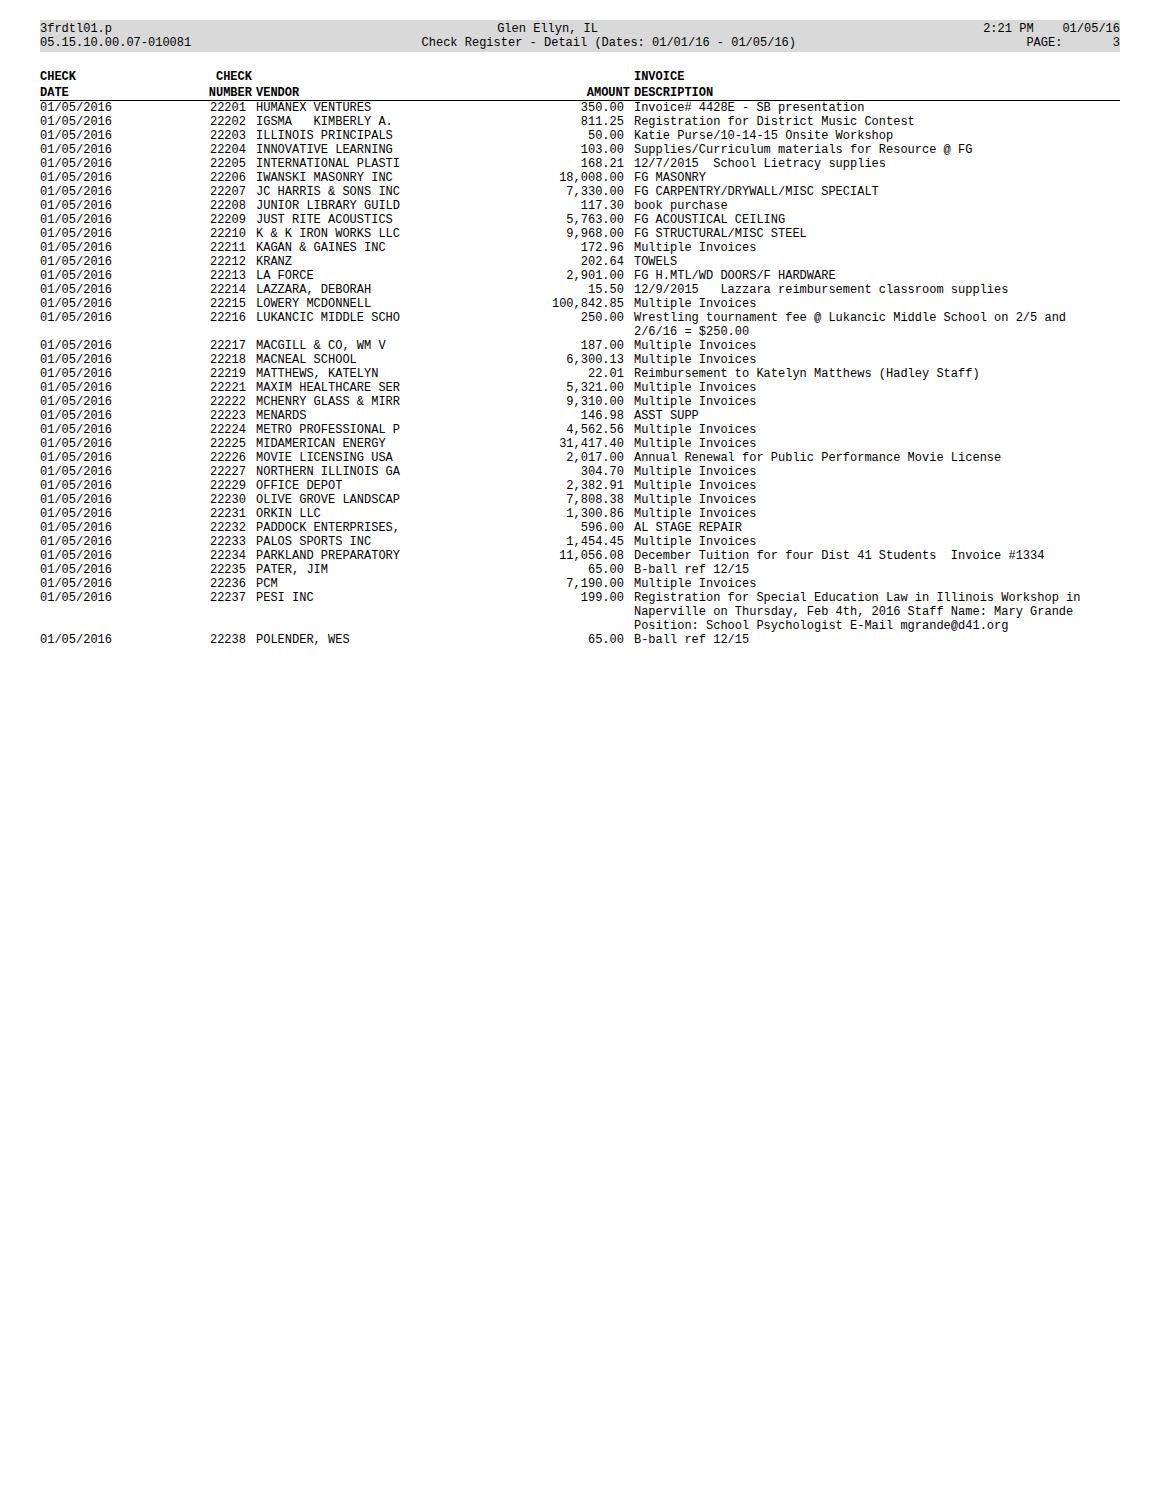3frdtl01.p Glen Ellyn, IL 2:21 PM 01/05/16
05.15.10.00.07-010081 Check Register - Detail (Dates: 01/01/16 - 01/05/16) PAGE: 3
| CHECK | CHECK | | | INVOICE |
| --- | --- | --- | --- | --- |
| DATE | NUMBER | VENDOR | AMOUNT | DESCRIPTION |
| 01/05/2016 | 22201 | HUMANEX VENTURES | 350.00 | Invoice# 4428E - SB presentation |
| 01/05/2016 | 22202 | IGSMA KIMBERLY A. | 811.25 | Registration for District Music Contest |
| 01/05/2016 | 22203 | ILLINOIS PRINCIPALS | 50.00 | Katie Purse/10-14-15 Onsite Workshop |
| 01/05/2016 | 22204 | INNOVATIVE LEARNING | 103.00 | Supplies/Curriculum materials for Resource @ FG |
| 01/05/2016 | 22205 | INTERNATIONAL PLASTI | 168.21 | 12/7/2015 School Lietracy supplies |
| 01/05/2016 | 22206 | IWANSKI MASONRY INC | 18,008.00 | FG MASONRY |
| 01/05/2016 | 22207 | JC HARRIS & SONS INC | 7,330.00 | FG CARPENTRY/DRYWALL/MISC SPECIALT |
| 01/05/2016 | 22208 | JUNIOR LIBRARY GUILD | 117.30 | book purchase |
| 01/05/2016 | 22209 | JUST RITE ACOUSTICS | 5,763.00 | FG ACOUSTICAL CEILING |
| 01/05/2016 | 22210 | K & K IRON WORKS LLC | 9,968.00 | FG STRUCTURAL/MISC STEEL |
| 01/05/2016 | 22211 | KAGAN & GAINES INC | 172.96 | Multiple Invoices |
| 01/05/2016 | 22212 | KRANZ | 202.64 | TOWELS |
| 01/05/2016 | 22213 | LA FORCE | 2,901.00 | FG H.MTL/WD DOORS/F HARDWARE |
| 01/05/2016 | 22214 | LAZZARA, DEBORAH | 15.50 | 12/9/2015 Lazzara reimbursement classroom supplies |
| 01/05/2016 | 22215 | LOWERY MCDONNELL | 100,842.85 | Multiple Invoices |
| 01/05/2016 | 22216 | LUKANCIC MIDDLE SCHO | 250.00 | Wrestling tournament fee @ Lukancic Middle School on 2/5 and 2/6/16 = $250.00 |
| 01/05/2016 | 22217 | MACGILL & CO, WM V | 187.00 | Multiple Invoices |
| 01/05/2016 | 22218 | MACNEAL SCHOOL | 6,300.13 | Multiple Invoices |
| 01/05/2016 | 22219 | MATTHEWS, KATELYN | 22.01 | Reimbursement to Katelyn Matthews (Hadley Staff) |
| 01/05/2016 | 22221 | MAXIM HEALTHCARE SER | 5,321.00 | Multiple Invoices |
| 01/05/2016 | 22222 | MCHENRY GLASS & MIRR | 9,310.00 | Multiple Invoices |
| 01/05/2016 | 22223 | MENARDS | 146.98 | ASST SUPP |
| 01/05/2016 | 22224 | METRO PROFESSIONAL P | 4,562.56 | Multiple Invoices |
| 01/05/2016 | 22225 | MIDAMERICAN ENERGY | 31,417.40 | Multiple Invoices |
| 01/05/2016 | 22226 | MOVIE LICENSING USA | 2,017.00 | Annual Renewal for Public Performance Movie License |
| 01/05/2016 | 22227 | NORTHERN ILLINOIS GA | 304.70 | Multiple Invoices |
| 01/05/2016 | 22229 | OFFICE DEPOT | 2,382.91 | Multiple Invoices |
| 01/05/2016 | 22230 | OLIVE GROVE LANDSCAP | 7,808.38 | Multiple Invoices |
| 01/05/2016 | 22231 | ORKIN LLC | 1,300.86 | Multiple Invoices |
| 01/05/2016 | 22232 | PADDOCK ENTERPRISES, | 596.00 | AL STAGE REPAIR |
| 01/05/2016 | 22233 | PALOS SPORTS INC | 1,454.45 | Multiple Invoices |
| 01/05/2016 | 22234 | PARKLAND PREPARATORY | 11,056.08 | December Tuition for four Dist 41 Students Invoice #1334 |
| 01/05/2016 | 22235 | PATER, JIM | 65.00 | B-ball ref 12/15 |
| 01/05/2016 | 22236 | PCM | 7,190.00 | Multiple Invoices |
| 01/05/2016 | 22237 | PESI INC | 199.00 | Registration for Special Education Law in Illinois Workshop in Naperville on Thursday, Feb 4th, 2016 Staff Name: Mary Grande Position: School Psychologist E-Mail mgrande@d41.org |
| 01/05/2016 | 22238 | POLENDER, WES | 65.00 | B-ball ref 12/15 |